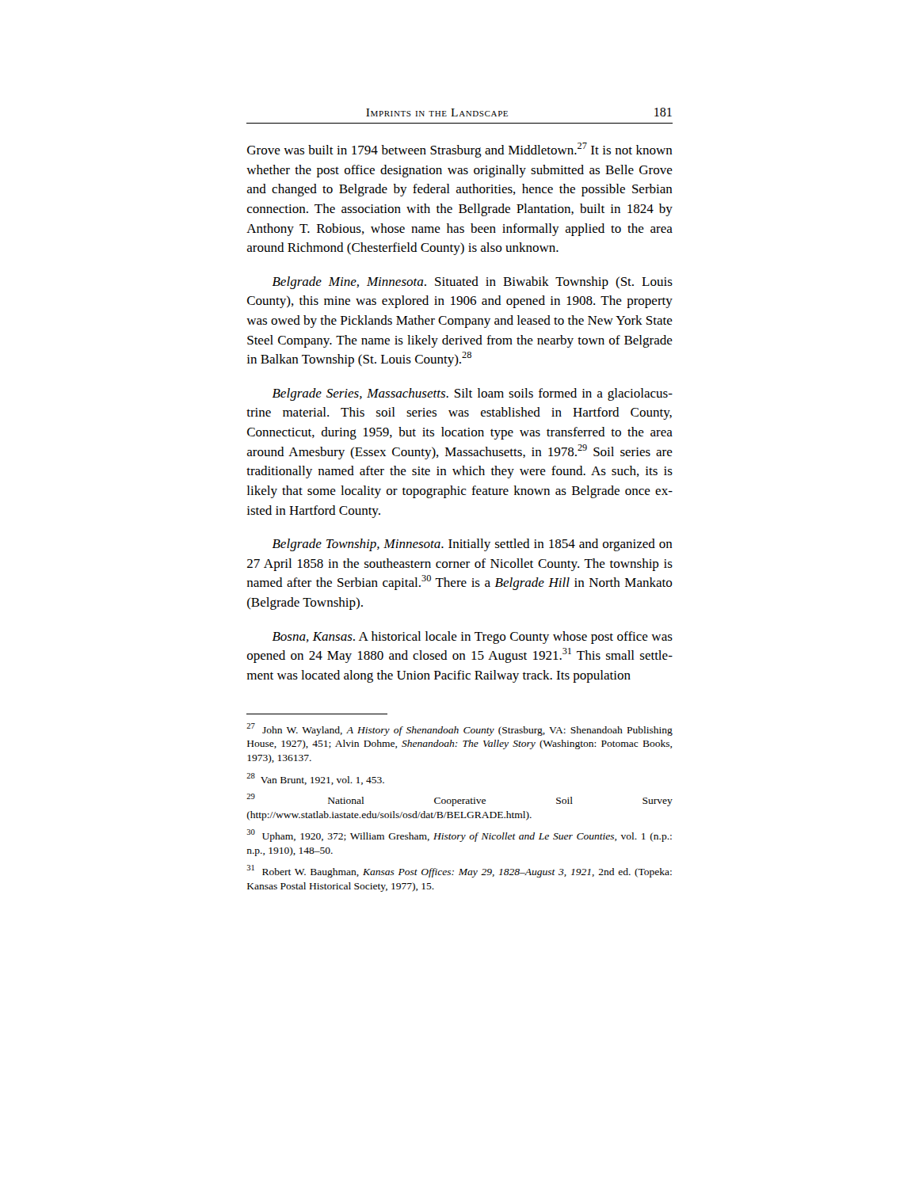Imprints in the Landscape
181
Grove was built in 1794 between Strasburg and Middletown.27 It is not known whether the post office designation was originally submitted as Belle Grove and changed to Belgrade by federal authorities, hence the possible Serbian connection. The association with the Bellgrade Plantation, built in 1824 by Anthony T. Robious, whose name has been informally applied to the area around Richmond (Chesterfield County) is also unknown.
Belgrade Mine, Minnesota. Situated in Biwabik Township (St. Louis County), this mine was explored in 1906 and opened in 1908. The property was owed by the Picklands Mather Company and leased to the New York State Steel Company. The name is likely derived from the nearby town of Belgrade in Balkan Township (St. Louis County).28
Belgrade Series, Massachusetts. Silt loam soils formed in a glaciolacustrine material. This soil series was established in Hartford County, Connecticut, during 1959, but its location type was transferred to the area around Amesbury (Essex County), Massachusetts, in 1978.29 Soil series are traditionally named after the site in which they were found. As such, its is likely that some locality or topographic feature known as Belgrade once existed in Hartford County.
Belgrade Township, Minnesota. Initially settled in 1854 and organized on 27 April 1858 in the southeastern corner of Nicollet County. The township is named after the Serbian capital.30 There is a Belgrade Hill in North Mankato (Belgrade Township).
Bosna, Kansas. A historical locale in Trego County whose post office was opened on 24 May 1880 and closed on 15 August 1921.31 This small settlement was located along the Union Pacific Railway track. Its population
27 John W. Wayland, A History of Shenandoah County (Strasburg, VA: Shenandoah Publishing House, 1927), 451; Alvin Dohme, Shenandoah: The Valley Story (Washington: Potomac Books, 1973), 136137.
28 Van Brunt, 1921, vol. 1, 453.
29 National Cooperative Soil Survey (http://www.statlab.iastate.edu/soils/osd/dat/B/BELGRADE.html).
30 Upham, 1920, 372; William Gresham, History of Nicollet and Le Suer Counties, vol. 1 (n.p.: n.p., 1910), 148–50.
31 Robert W. Baughman, Kansas Post Offices: May 29, 1828–August 3, 1921, 2nd ed. (Topeka: Kansas Postal Historical Society, 1977), 15.